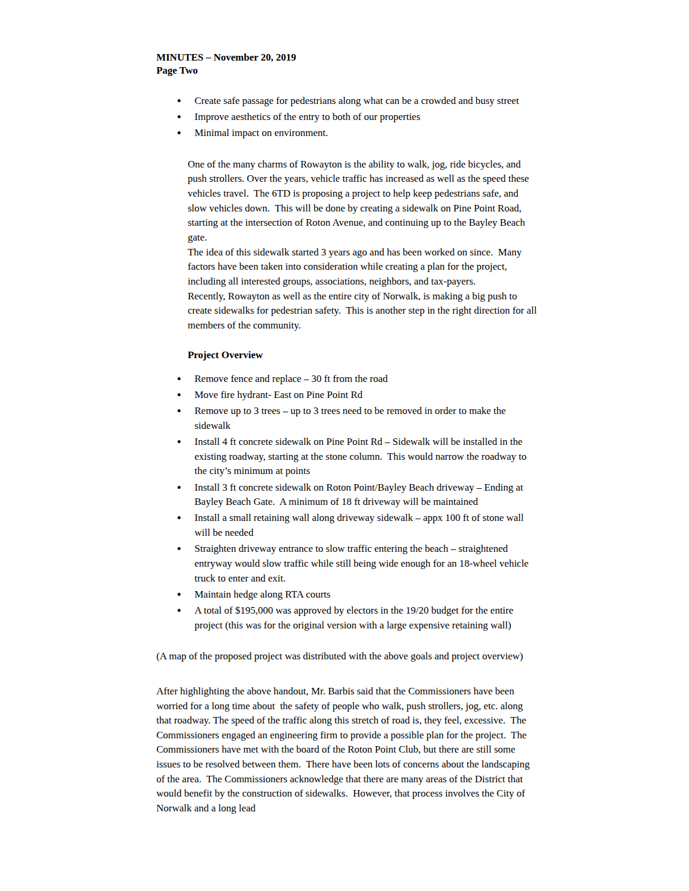MINUTES – November 20, 2019
Page Two
Create safe passage for pedestrians along what can be a crowded and busy street
Improve aesthetics of the entry to both of our properties
Minimal impact on environment.
One of the many charms of Rowayton is the ability to walk, jog, ride bicycles, and push strollers. Over the years, vehicle traffic has increased as well as the speed these vehicles travel. The 6TD is proposing a project to help keep pedestrians safe, and slow vehicles down. This will be done by creating a sidewalk on Pine Point Road, starting at the intersection of Roton Avenue, and continuing up to the Bayley Beach gate.
The idea of this sidewalk started 3 years ago and has been worked on since. Many factors have been taken into consideration while creating a plan for the project, including all interested groups, associations, neighbors, and tax-payers.
Recently, Rowayton as well as the entire city of Norwalk, is making a big push to create sidewalks for pedestrian safety. This is another step in the right direction for all members of the community.
Project Overview
Remove fence and replace – 30 ft from the road
Move fire hydrant- East on Pine Point Rd
Remove up to 3 trees – up to 3 trees need to be removed in order to make the sidewalk
Install 4 ft concrete sidewalk on Pine Point Rd – Sidewalk will be installed in the existing roadway, starting at the stone column. This would narrow the roadway to the city’s minimum at points
Install 3 ft concrete sidewalk on Roton Point/Bayley Beach driveway – Ending at Bayley Beach Gate. A minimum of 18 ft driveway will be maintained
Install a small retaining wall along driveway sidewalk – appx 100 ft of stone wall will be needed
Straighten driveway entrance to slow traffic entering the beach – straightened entryway would slow traffic while still being wide enough for an 18-wheel vehicle truck to enter and exit.
Maintain hedge along RTA courts
A total of $195,000 was approved by electors in the 19/20 budget for the entire project (this was for the original version with a large expensive retaining wall)
(A map of the proposed project was distributed with the above goals and project overview)
After highlighting the above handout, Mr. Barbis said that the Commissioners have been worried for a long time about the safety of people who walk, push strollers, jog, etc. along that roadway. The speed of the traffic along this stretch of road is, they feel, excessive. The Commissioners engaged an engineering firm to provide a possible plan for the project. The Commissioners have met with the board of the Roton Point Club, but there are still some issues to be resolved between them. There have been lots of concerns about the landscaping of the area. The Commissioners acknowledge that there are many areas of the District that would benefit by the construction of sidewalks. However, that process involves the City of Norwalk and a long lead